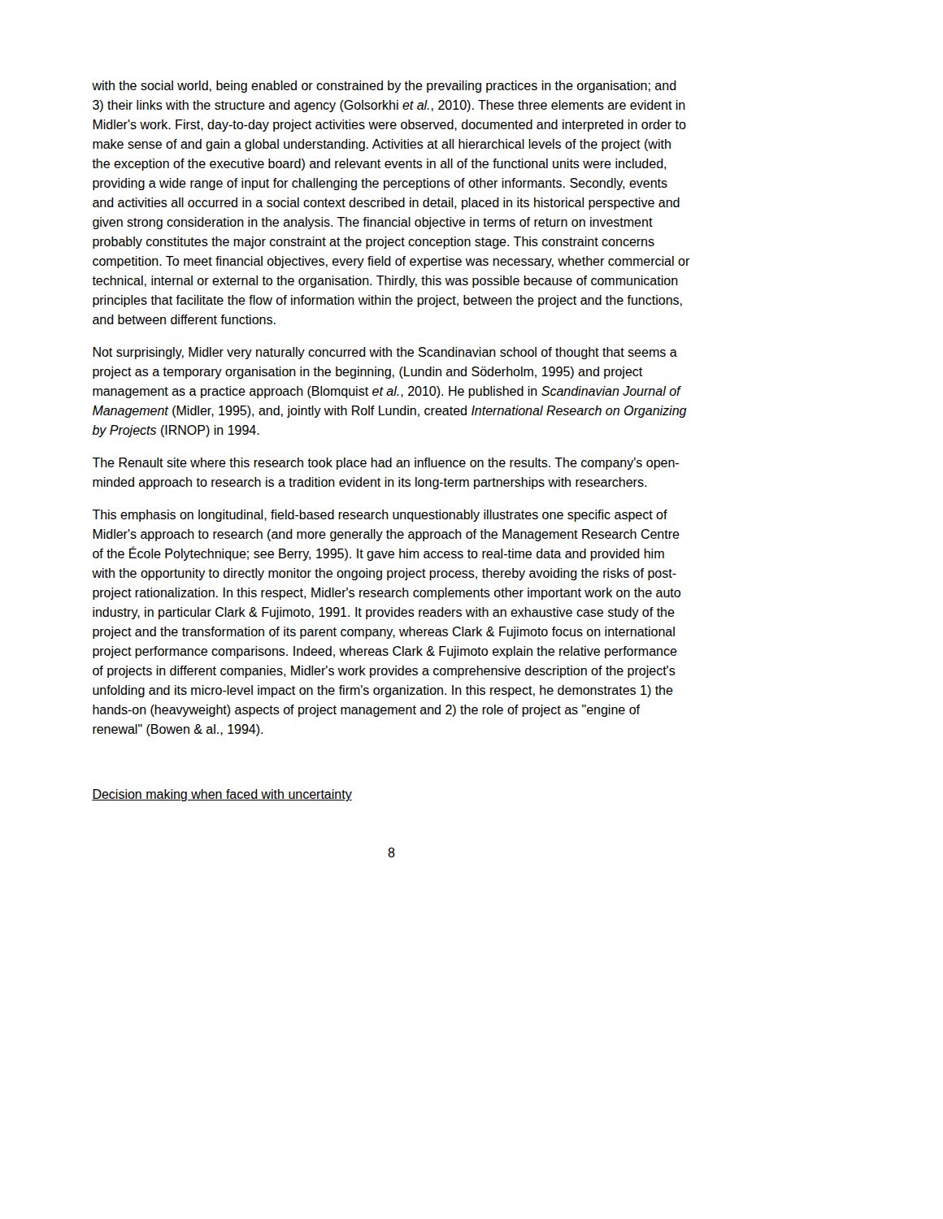with the social world, being enabled or constrained by the prevailing practices in the organisation; and 3) their links with the structure and agency (Golsorkhi et al., 2010). These three elements are evident in Midler's work. First, day-to-day project activities were observed, documented and interpreted in order to make sense of and gain a global understanding. Activities at all hierarchical levels of the project (with the exception of the executive board) and relevant events in all of the functional units were included, providing a wide range of input for challenging the perceptions of other informants. Secondly, events and activities all occurred in a social context described in detail, placed in its historical perspective and given strong consideration in the analysis. The financial objective in terms of return on investment probably constitutes the major constraint at the project conception stage. This constraint concerns competition. To meet financial objectives, every field of expertise was necessary, whether commercial or technical, internal or external to the organisation. Thirdly, this was possible because of communication principles that facilitate the flow of information within the project, between the project and the functions, and between different functions.
Not surprisingly, Midler very naturally concurred with the Scandinavian school of thought that seems a project as a temporary organisation in the beginning, (Lundin and Söderholm, 1995) and project management as a practice approach (Blomquist et al., 2010). He published in Scandinavian Journal of Management (Midler, 1995), and, jointly with Rolf Lundin, created International Research on Organizing by Projects (IRNOP) in 1994.
The Renault site where this research took place had an influence on the results. The company's open-minded approach to research is a tradition evident in its long-term partnerships with researchers.
This emphasis on longitudinal, field-based research unquestionably illustrates one specific aspect of Midler's approach to research (and more generally the approach of the Management Research Centre of the École Polytechnique; see Berry, 1995). It gave him access to real-time data and provided him with the opportunity to directly monitor the ongoing project process, thereby avoiding the risks of post-project rationalization. In this respect, Midler's research complements other important work on the auto industry, in particular Clark & Fujimoto, 1991. It provides readers with an exhaustive case study of the project and the transformation of its parent company, whereas Clark & Fujimoto focus on international project performance comparisons. Indeed, whereas Clark & Fujimoto explain the relative performance of projects in different companies, Midler's work provides a comprehensive description of the project's unfolding and its micro-level impact on the firm's organization. In this respect, he demonstrates 1) the hands-on (heavyweight) aspects of project management and 2) the role of project as "engine of renewal" (Bowen & al., 1994).
Decision making when faced with uncertainty
8